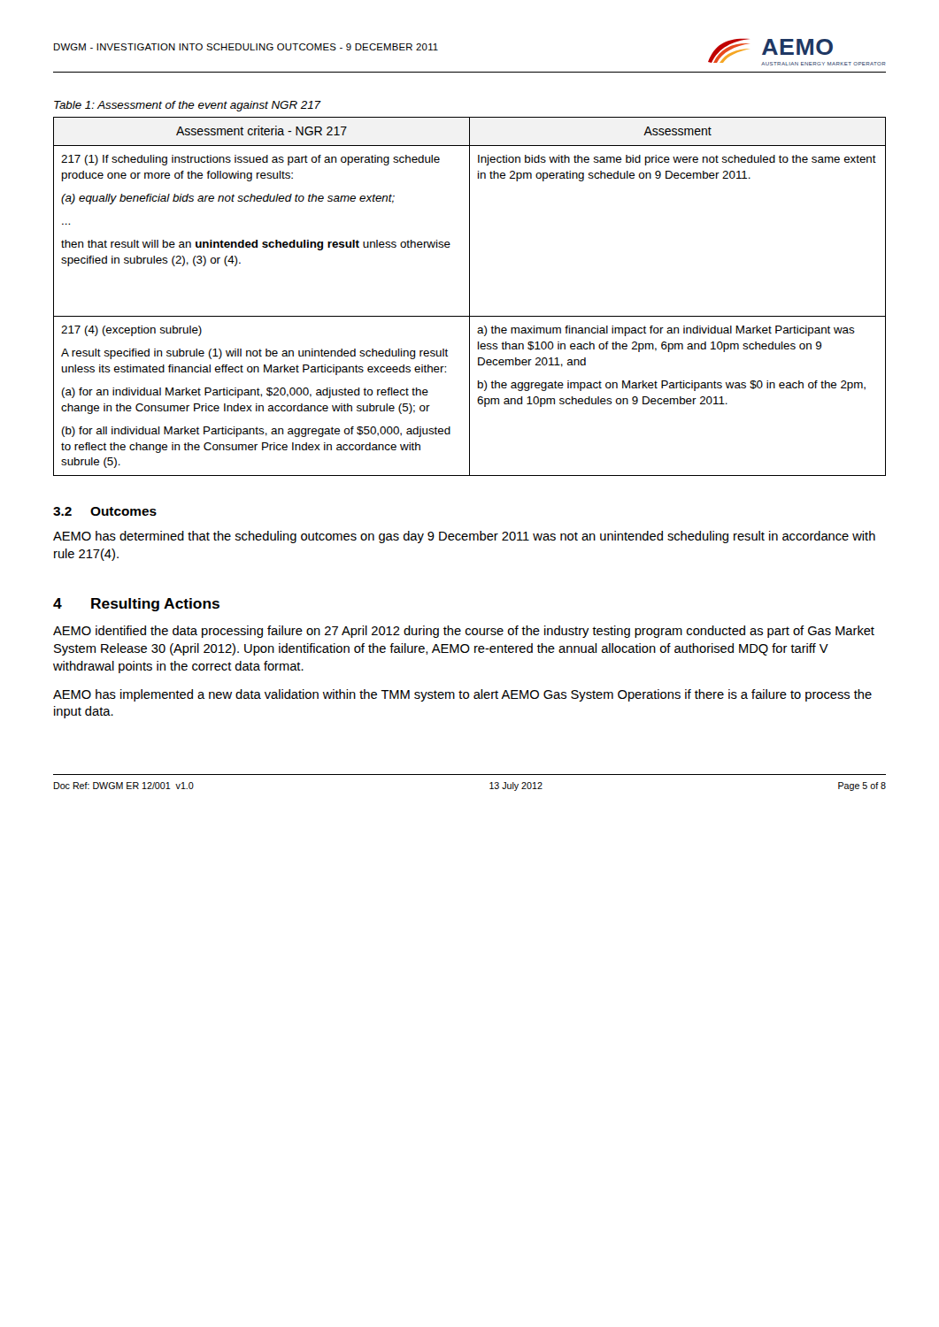DWGM - INVESTIGATION INTO SCHEDULING OUTCOMES - 9 DECEMBER 2011
AEMO
AUSTRALIAN ENERGY MARKET OPERATOR
Table 1: Assessment of the event against NGR 217
| Assessment criteria - NGR 217 | Assessment |
| --- | --- |
| 217 (1) If scheduling instructions issued as part of an operating schedule produce one or more of the following results: (a) equally beneficial bids are not scheduled to the same extent; ... then that result will be an unintended scheduling result unless otherwise specified in subrules (2), (3) or (4). | Injection bids with the same bid price were not scheduled to the same extent in the 2pm operating schedule on 9 December 2011. |
| 217 (4) (exception subrule) A result specified in subrule (1) will not be an unintended scheduling result unless its estimated financial effect on Market Participants exceeds either: (a) for an individual Market Participant, $20,000, adjusted to reflect the change in the Consumer Price Index in accordance with subrule (5); or (b) for all individual Market Participants, an aggregate of $50,000, adjusted to reflect the change in the Consumer Price Index in accordance with subrule (5). | a) the maximum financial impact for an individual Market Participant was less than $100 in each of the 2pm, 6pm and 10pm schedules on 9 December 2011, and b) the aggregate impact on Market Participants was $0 in each of the 2pm, 6pm and 10pm schedules on 9 December 2011. |
3.2 Outcomes
AEMO has determined that the scheduling outcomes on gas day 9 December 2011 was not an unintended scheduling result in accordance with rule 217(4).
4 Resulting Actions
AEMO identified the data processing failure on 27 April 2012 during the course of the industry testing program conducted as part of Gas Market System Release 30 (April 2012). Upon identification of the failure, AEMO re-entered the annual allocation of authorised MDQ for tariff V withdrawal points in the correct data format.
AEMO has implemented a new data validation within the TMM system to alert AEMO Gas System Operations if there is a failure to process the input data.
Doc Ref: DWGM ER 12/001 v1.0
13 July 2012
Page 5 of 8